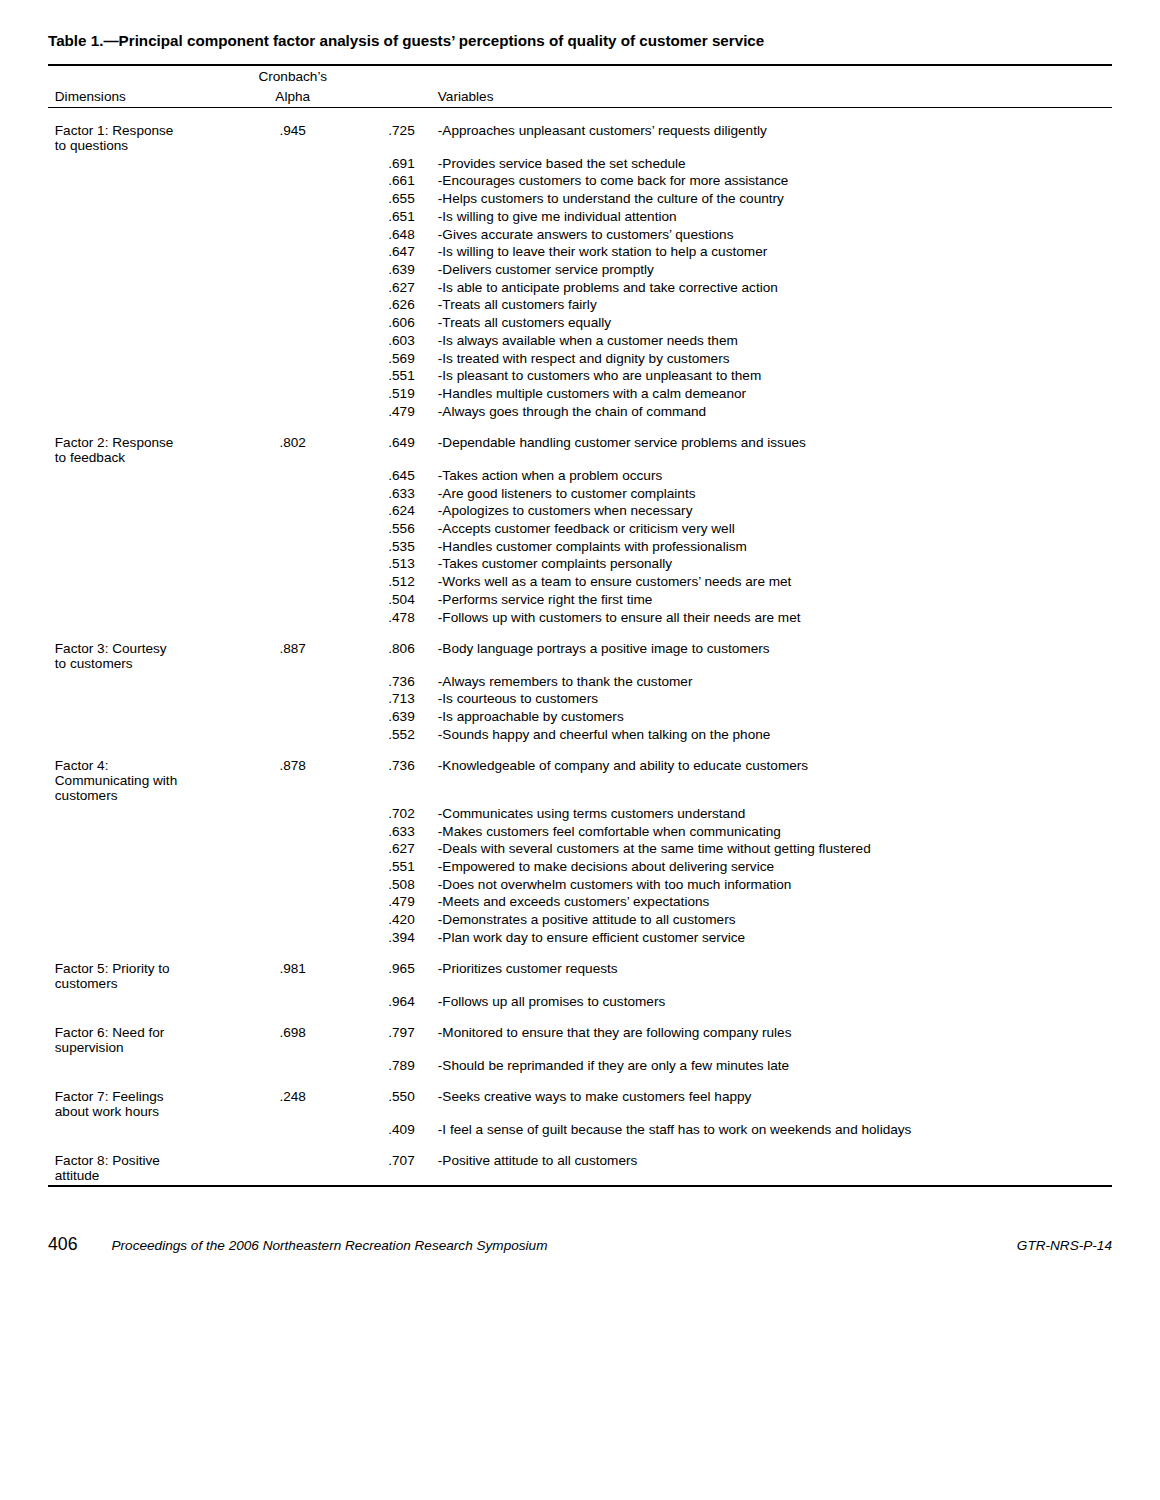Table 1.—Principal component factor analysis of guests’ perceptions of quality of customer service
| | Cronbach’s | | |
| --- | --- | --- | --- |
| Dimensions | Alpha | | Variables |
| Factor 1: Response to questions | .945 | .725 | -Approaches unpleasant customers’ requests diligently |
| | | .691 | -Provides service based the set schedule |
| | | .661 | -Encourages customers to come back for more assistance |
| | | .655 | -Helps customers to understand the culture of the country |
| | | .651 | -Is willing to give me individual attention |
| | | .648 | -Gives accurate answers to customers’ questions |
| | | .647 | -Is willing to leave their work station to help a customer |
| | | .639 | -Delivers customer service promptly |
| | | .627 | -Is able to anticipate problems and take corrective action |
| | | .626 | -Treats all customers fairly |
| | | .606 | -Treats all customers equally |
| | | .603 | -Is always available when a customer needs them |
| | | .569 | -Is treated with respect and dignity by customers |
| | | .551 | -Is pleasant to customers who are unpleasant to them |
| | | .519 | -Handles multiple customers with a calm demeanor |
| | | .479 | -Always goes through the chain of command |
| Factor 2: Response to feedback | .802 | .649 | -Dependable handling customer service problems and issues |
| | | .645 | -Takes action when a problem occurs |
| | | .633 | -Are good listeners to customer complaints |
| | | .624 | -Apologizes to customers when necessary |
| | | .556 | -Accepts customer feedback or criticism very well |
| | | .535 | -Handles customer complaints with professionalism |
| | | .513 | -Takes customer complaints personally |
| | | .512 | -Works well as a team to ensure customers’ needs are met |
| | | .504 | -Performs service right the first time |
| | | .478 | -Follows up with customers to ensure all their needs are met |
| Factor 3: Courtesy to customers | .887 | .806 | -Body language portrays a positive image to customers |
| | | .736 | -Always remembers to thank the customer |
| | | .713 | -Is courteous to customers |
| | | .639 | -Is approachable by customers |
| | | .552 | -Sounds happy and cheerful when talking on the phone |
| Factor 4: Communicating with customers | .878 | .736 | -Knowledgeable of company and ability to educate customers |
| | | .702 | -Communicates using terms customers understand |
| | | .633 | -Makes customers feel comfortable when communicating |
| | | .627 | -Deals with several customers at the same time without getting flustered |
| | | .551 | -Empowered to make decisions about delivering service |
| | | .508 | -Does not overwhelm customers with too much information |
| | | .479 | -Meets and exceeds customers’ expectations |
| | | .420 | -Demonstrates a positive attitude to all customers |
| | | .394 | -Plan work day to ensure efficient customer service |
| Factor 5: Priority to customers | .981 | .965 | -Prioritizes customer requests |
| | | .964 | -Follows up all promises to customers |
| Factor 6: Need for supervision | .698 | .797 | -Monitored to ensure that they are following company rules |
| | | .789 | -Should be reprimanded if they are only a few minutes late |
| Factor 7: Feelings about work hours | .248 | .550 | -Seeks creative ways to make customers feel happy |
| | | .409 | -I feel a sense of guilt because the staff has to work on weekends and holidays |
| Factor 8: Positive attitude | | .707 | -Positive attitude to all customers |
406 Proceedings of the 2006 Northeastern Recreation Research Symposium GTR-NRS-P-14